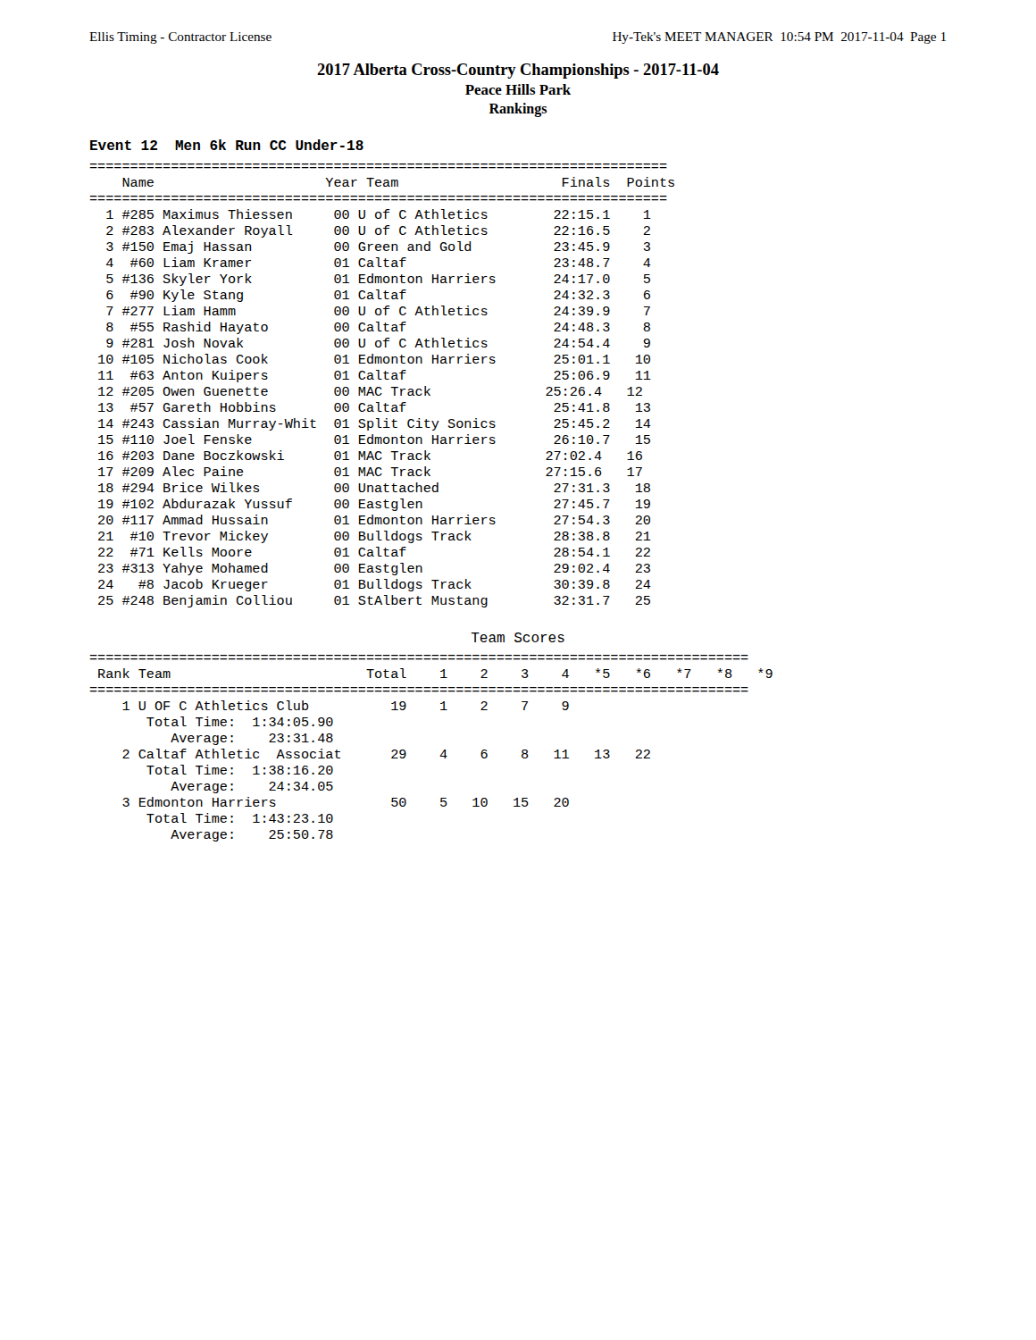Ellis Timing - Contractor License Hy-Tek's MEET MANAGER 10:54 PM 2017-11-04 Page 1
2017 Alberta Cross-Country Championships - 2017-11-04
Peace Hills Park
Rankings
Event 12 Men 6k Run CC Under-18
=======================================================================
    Name                     Year Team                    Finals  Points
=======================================================================
  1 #285 Maximus Thiessen     00 U of C Athletics        22:15.1    1
  2 #283 Alexander Royall     00 U of C Athletics        22:16.5    2
  3 #150 Emaj Hassan          00 Green and Gold          23:45.9    3
  4  #60 Liam Kramer          01 Caltaf                  23:48.7    4
  5 #136 Skyler York          01 Edmonton Harriers       24:17.0    5
  6  #90 Kyle Stang           01 Caltaf                  24:32.3    6
  7 #277 Liam Hamm            00 U of C Athletics        24:39.9    7
  8  #55 Rashid Hayato        00 Caltaf                  24:48.3    8
  9 #281 Josh Novak           00 U of C Athletics        24:54.4    9
 10 #105 Nicholas Cook        01 Edmonton Harriers       25:01.1   10
 11  #63 Anton Kuipers        01 Caltaf                  25:06.9   11
 12 #205 Owen Guenette        00 MAC Track              25:26.4   12
 13  #57 Gareth Hobbins       00 Caltaf                  25:41.8   13
 14 #243 Cassian Murray-Whit  01 Split City Sonics       25:45.2   14
 15 #110 Joel Fenske          01 Edmonton Harriers       26:10.7   15
 16 #203 Dane Boczkowski      01 MAC Track              27:02.4   16
 17 #209 Alec Paine           01 MAC Track              27:15.6   17
 18 #294 Brice Wilkes         00 Unattached              27:31.3   18
 19 #102 Abdurazak Yussuf     00 Eastglen                27:45.7   19
 20 #117 Ammad Hussain        01 Edmonton Harriers       27:54.3   20
 21  #10 Trevor Mickey        00 Bulldogs Track          28:38.8   21
 22  #71 Kells Moore          01 Caltaf                  28:54.1   22
 23 #313 Yahye Mohamed        00 Eastglen                29:02.4   23
 24   #8 Jacob Krueger        01 Bulldogs Track          30:39.8   24
 25 #248 Benjamin Colliou     01 StAlbert Mustang        32:31.7   25
Team Scores
=================================================================================
 Rank Team                        Total    1    2    3    4   *5   *6   *7   *8   *9
=================================================================================
    1 U OF C Athletics Club          19    1    2    7    9
       Total Time:  1:34:05.90
          Average:    23:31.48
    2 Caltaf Athletic  Associat      29    4    6    8   11   13   22
       Total Time:  1:38:16.20
          Average:    24:34.05
    3 Edmonton Harriers              50    5   10   15   20
       Total Time:  1:43:23.10
          Average:    25:50.78